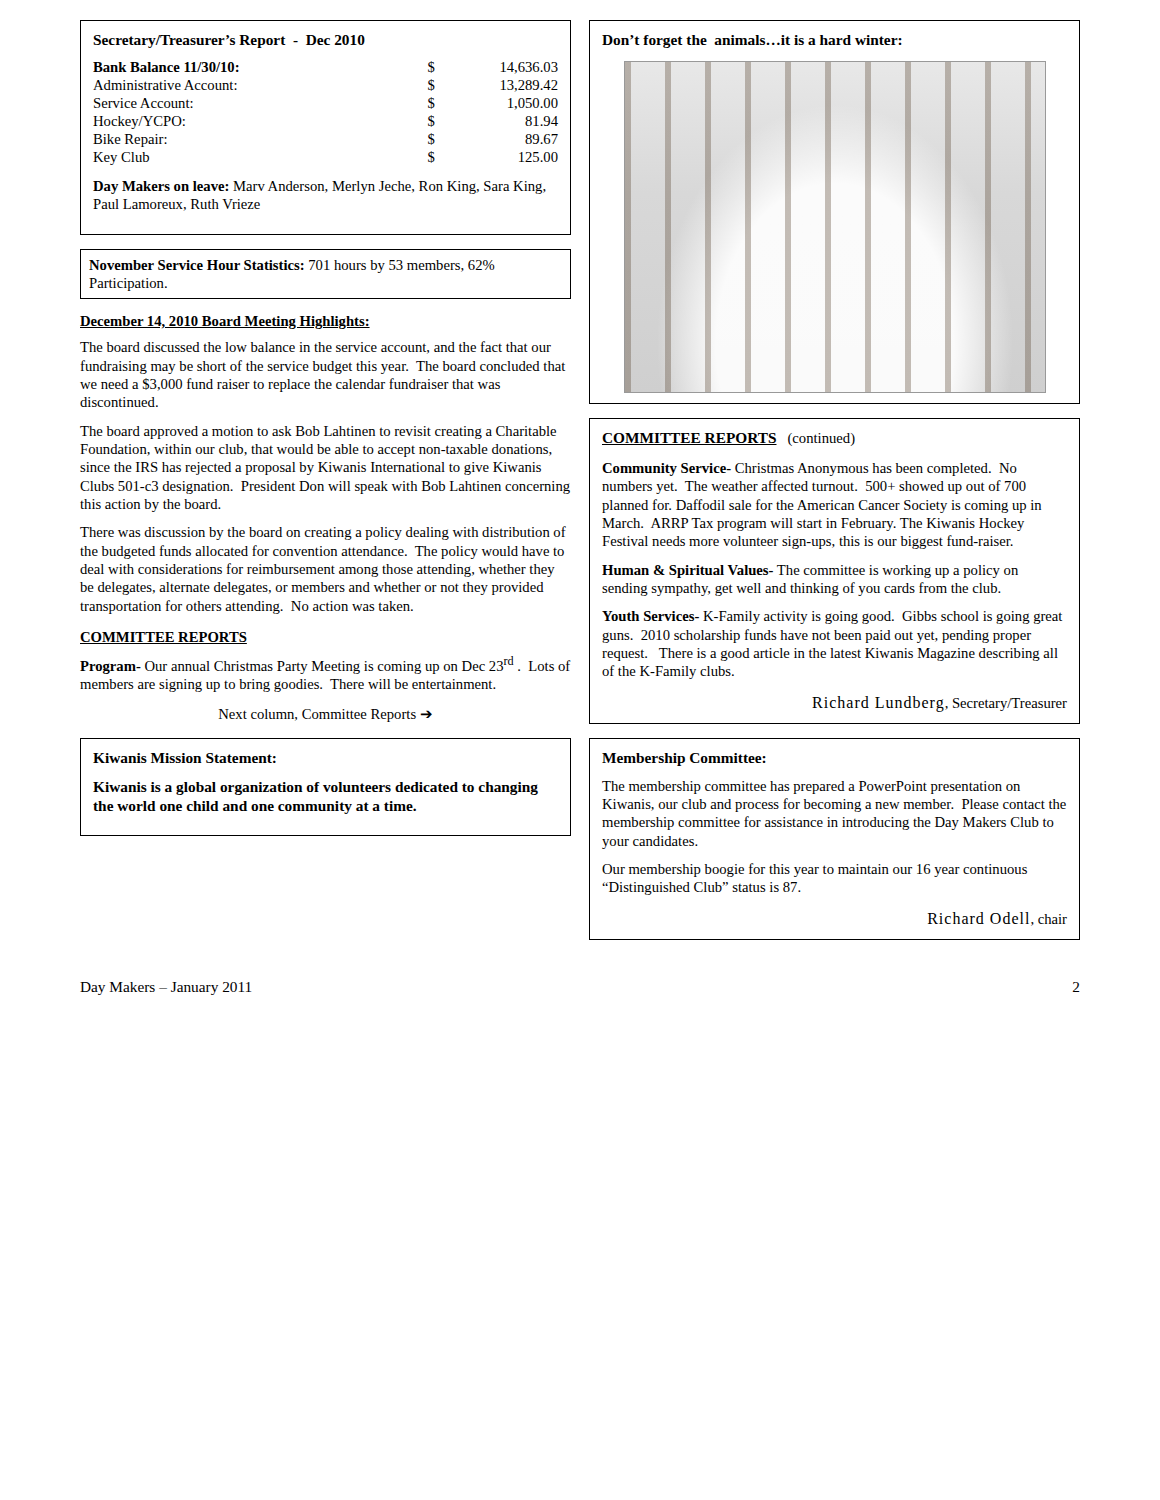Secretary/Treasurer’s Report - Dec 2010
| Bank Balance 11/30/10: | $ | 14,636.03 |
| Administrative Account: | $ | 13,289.42 |
| Service Account: | $ | 1,050.00 |
| Hockey/YCPO: | $ | 81.94 |
| Bike Repair: | $ | 89.67 |
| Key Club | $ | 125.00 |
Day Makers on leave: Marv Anderson, Merlyn Jeche, Ron King, Sara King, Paul Lamoreux, Ruth Vrieze
November Service Hour Statistics: 701 hours by 53 members, 62% Participation.
December 14, 2010 Board Meeting Highlights:
The board discussed the low balance in the service account, and the fact that our fundraising may be short of the service budget this year. The board concluded that we need a $3,000 fund raiser to replace the calendar fundraiser that was discontinued.
The board approved a motion to ask Bob Lahtinen to revisit creating a Charitable Foundation, within our club, that would be able to accept non-taxable donations, since the IRS has rejected a proposal by Kiwanis International to give Kiwanis Clubs 501-c3 designation. President Don will speak with Bob Lahtinen concerning this action by the board.
There was discussion by the board on creating a policy dealing with distribution of the budgeted funds allocated for convention attendance. The policy would have to deal with considerations for reimbursement among those attending, whether they be delegates, alternate delegates, or members and whether or not they provided transportation for others attending. No action was taken.
COMMITTEE REPORTS
Program- Our annual Christmas Party Meeting is coming up on Dec 23rd . Lots of members are signing up to bring goodies. There will be entertainment.
Next column, Committee Reports ➔
Kiwanis Mission Statement:
Kiwanis is a global organization of volunteers dedicated to changing the world one child and one community at a time.
Don’t forget the animals…it is a hard winter:
COMMITTEE REPORTS
(continued)
Community Service- Christmas Anonymous has been completed. No numbers yet. The weather affected turnout. 500+ showed up out of 700 planned for. Daffodil sale for the American Cancer Society is coming up in March. ARRP Tax program will start in February. The Kiwanis Hockey Festival needs more volunteer sign-ups, this is our biggest fund-raiser.
Human & Spiritual Values- The committee is working up a policy on sending sympathy, get well and thinking of you cards from the club.
Youth Services- K-Family activity is going good. Gibbs school is going great guns. 2010 scholarship funds have not been paid out yet, pending proper request. There is a good article in the latest Kiwanis Magazine describing all of the K-Family clubs.
Richard Lundberg, Secretary/Treasurer
Membership Committee:
The membership committee has prepared a PowerPoint presentation on Kiwanis, our club and process for becoming a new member. Please contact the membership committee for assistance in introducing the Day Makers Club to your candidates.
Our membership boogie for this year to maintain our 16 year continuous “Distinguished Club” status is 87.
Richard Odell, chair
Day Makers – January 2011
2